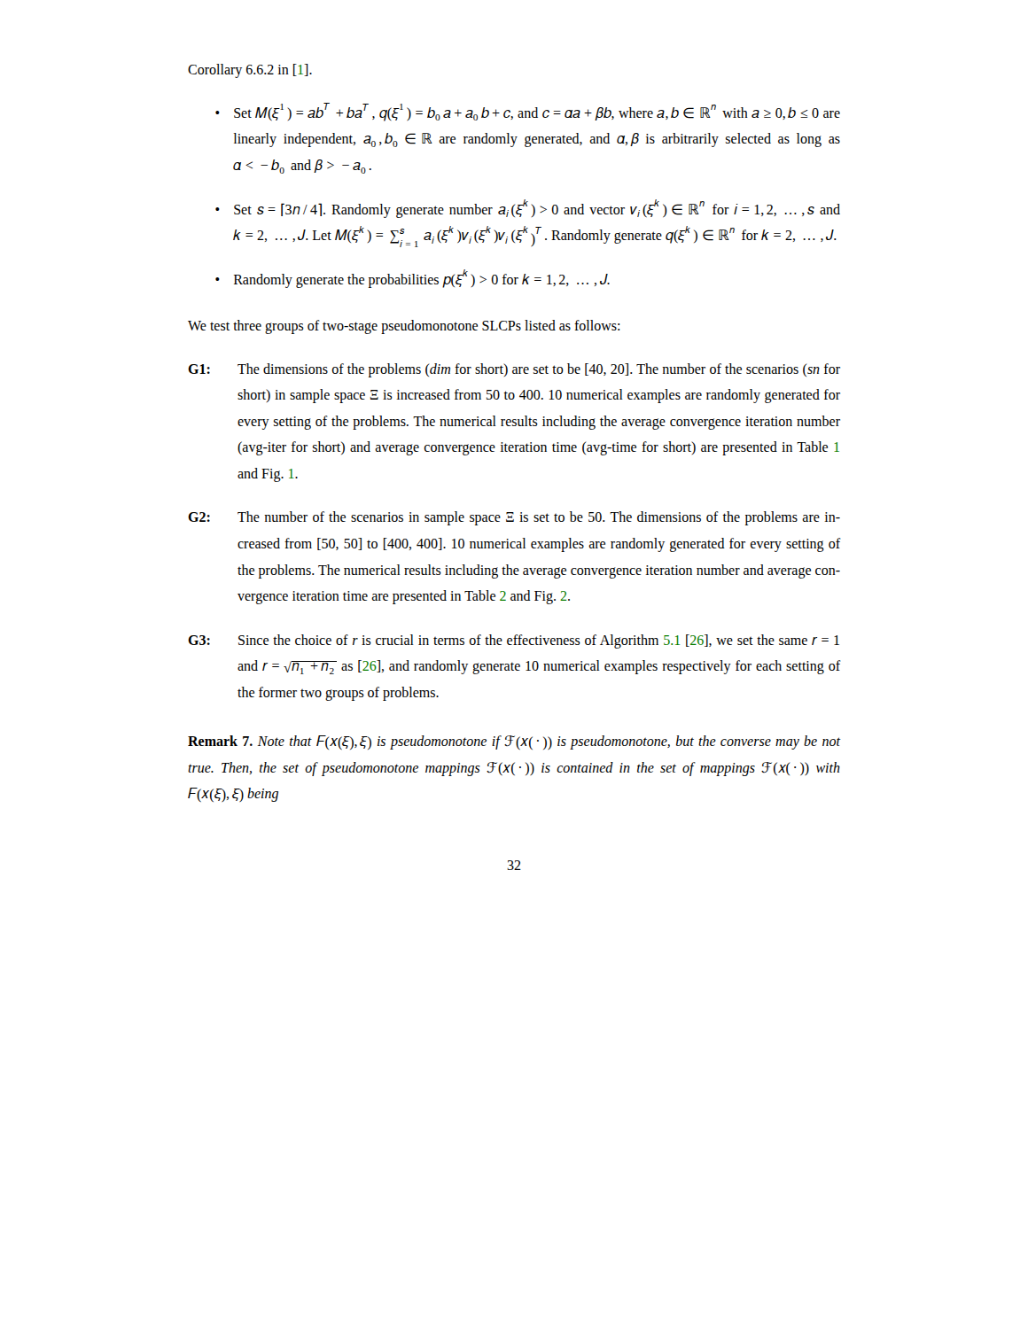Corollary 6.6.2 in [1].
Set M(ξ1)= abT+baT , q(ξ1)= b0a+ a0b+c , and c=αa+βb , where a,b∈ℝn with a≥0,b≤0 are linearly independent, a0,b0∈ℝ are randomly generated, and α,β is arbitrarily selected as long as α<−b0 and β>−a0 .
Set s=⌈3n/4⌉ . Randomly generate number ai(ξk)>0 and vector vi(ξk)∈ℝn for i=1,2,…,s and k=2,…,J . Let M(ξk)= ∑ i=1 s ai(ξk) vi(ξk) vi(ξk)T . Randomly generate q(ξk)∈ℝn for k=2,…,J .
Randomly generate the probabilities p(ξk)>0 for k=1,2,…,J .
We test three groups of two-stage pseudomonotone SLCPs listed as follows:
G1:
The dimensions of the problems (dim for short) are set to be [40, 20]. The number of the scenarios (sn for short) in sample space Ξ is increased from 50 to 400. 10 numerical examples are randomly generated for every setting of the problems. The numerical results including the average convergence iteration number (avg-iter for short) and average convergence iteration time (avg-time for short) are presented in Table 1 and Fig. 1.
G2:
The number of the scenarios in sample space Ξ is set to be 50. The dimensions of the problems are increased from [50, 50] to [400, 400]. 10 numerical examples are randomly generated for every setting of the problems. The numerical results including the average convergence iteration number and average convergence iteration time are presented in Table 2 and Fig. 2.
G3:
Since the choice of r is crucial in terms of the effectiveness of Algorithm 5.1 [26], we set the same r=1 and r=n1+n2 as [26], and randomly generate 10 numerical examples respectively for each setting of the former two groups of problems.
Remark 7. Note that F(x(ξ),ξ) is pseudomonotone if ℱ(x(·)) is pseudomonotone, but the converse may be not true. Then, the set of pseudomonotone mappings ℱ(x(·)) is contained in the set of mappings ℱ(x(·)) with F(x(ξ),ξ) being
32